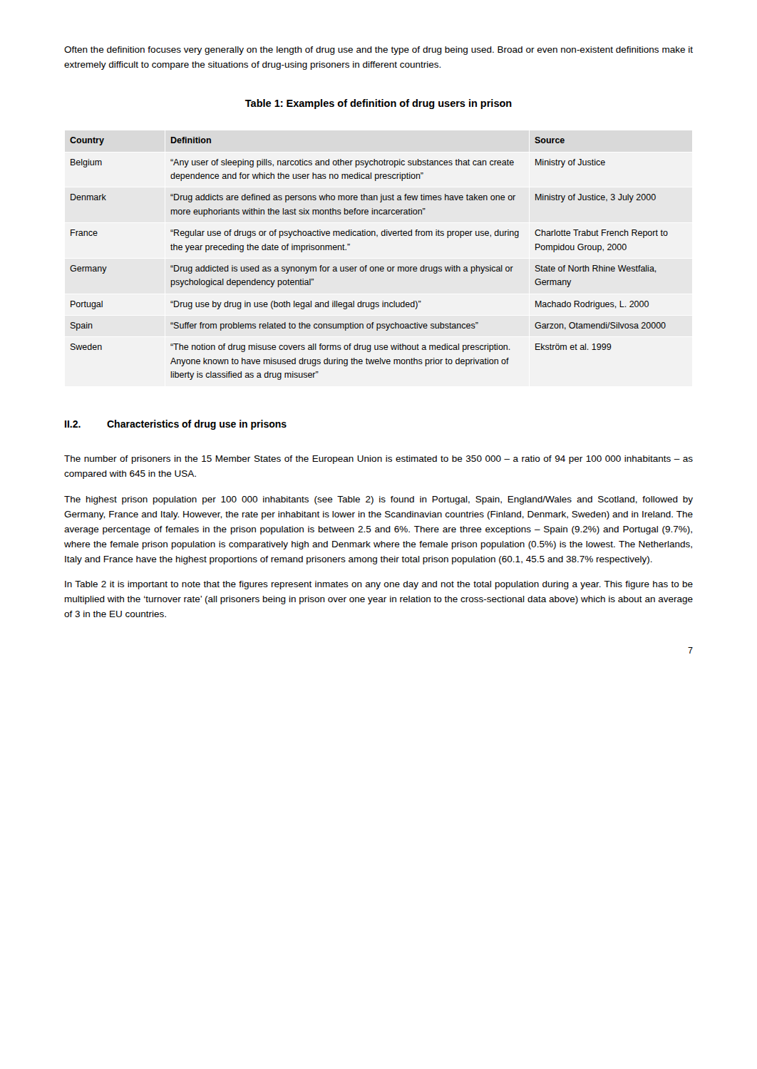Often the definition focuses very generally on the length of drug use and the type of drug being used. Broad or even non-existent definitions make it extremely difficult to compare the situations of drug-using prisoners in different countries.
Table 1: Examples of definition of drug users in prison
| Country | Definition | Source |
| --- | --- | --- |
| Belgium | “Any user of sleeping pills, narcotics and other psychotropic substances that can create dependence and for which the user has no medical prescription” | Ministry of Justice |
| Denmark | “Drug addicts are defined as persons who more than just a few times have taken one or more euphoriants within the last six months before incarceration” | Ministry of Justice, 3 July 2000 |
| France | “Regular use of drugs or of psychoactive medication, diverted from its proper use, during the year preceding the date of imprisonment.” | Charlotte Trabut French Report to Pompidou Group, 2000 |
| Germany | “Drug addicted is used as a synonym for a user of one or more drugs with a physical or psychological dependency potential” | State of North Rhine Westfalia, Germany |
| Portugal | “Drug use by drug in use (both legal and illegal drugs included)” | Machado Rodrigues, L. 2000 |
| Spain | “Suffer from problems related to the consumption of psychoactive substances” | Garzon, Otamendi/Silvosa 20000 |
| Sweden | “The notion of drug misuse covers all forms of drug use without a medical prescription. Anyone known to have misused drugs during the twelve months prior to deprivation of liberty is classified as a drug misuser” | Ekström et al. 1999 |
II.2. Characteristics of drug use in prisons
The number of prisoners in the 15 Member States of the European Union is estimated to be 350 000 – a ratio of 94 per 100 000 inhabitants – as compared with 645 in the USA.
The highest prison population per 100 000 inhabitants (see Table 2) is found in Portugal, Spain, England/Wales and Scotland, followed by Germany, France and Italy. However, the rate per inhabitant is lower in the Scandinavian countries (Finland, Denmark, Sweden) and in Ireland. The average percentage of females in the prison population is between 2.5 and 6%. There are three exceptions – Spain (9.2%) and Portugal (9.7%), where the female prison population is comparatively high and Denmark where the female prison population (0.5%) is the lowest. The Netherlands, Italy and France have the highest proportions of remand prisoners among their total prison population (60.1, 45.5 and 38.7% respectively).
In Table 2 it is important to note that the figures represent inmates on any one day and not the total population during a year. This figure has to be multiplied with the ‘turnover rate’ (all prisoners being in prison over one year in relation to the cross-sectional data above) which is about an average of 3 in the EU countries.
7